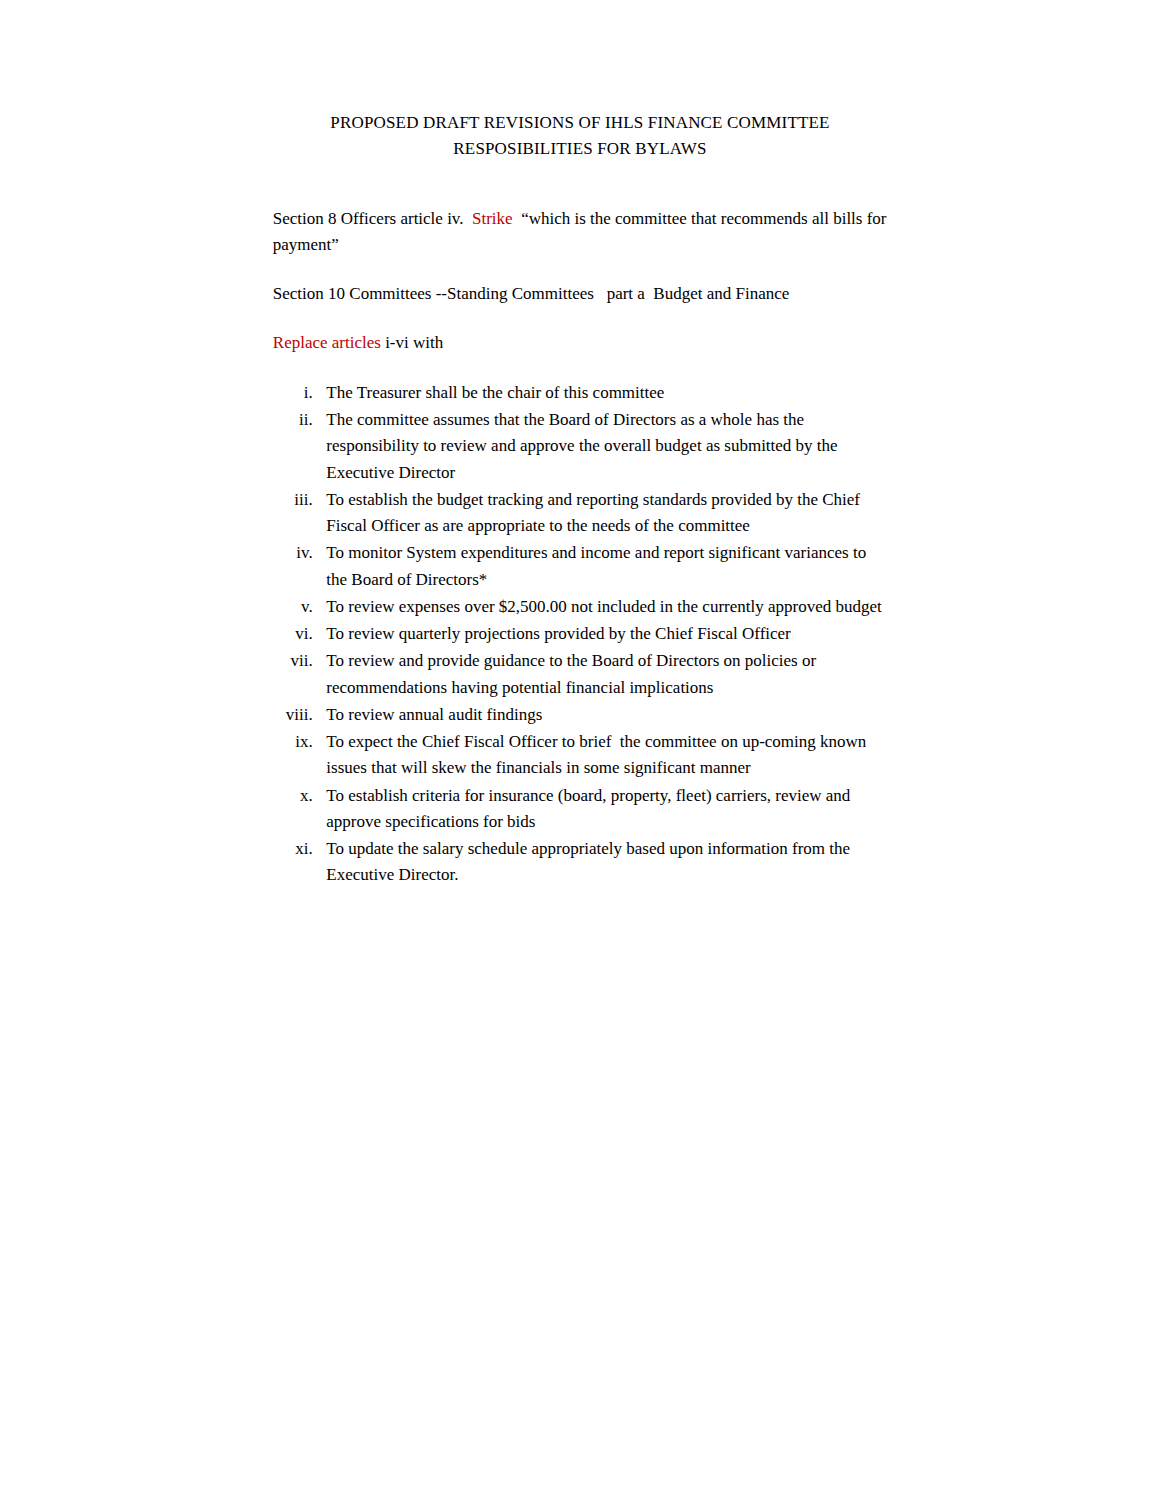Proposed Draft Revisions of IHLS Finance Committee Resposibilities for Bylaws
Section 8 Officers article iv. Strike “which is the committee that recommends all bills for payment”
Section 10 Committees --Standing Committees part a Budget and Finance
Replace articles i-vi with
The Treasurer shall be the chair of this committee
The committee assumes that the Board of Directors as a whole has the responsibility to review and approve the overall budget as submitted by the Executive Director
To establish the budget tracking and reporting standards provided by the Chief Fiscal Officer as are appropriate to the needs of the committee
To monitor System expenditures and income and report significant variances to the Board of Directors*
To review expenses over $2,500.00 not included in the currently approved budget
To review quarterly projections provided by the Chief Fiscal Officer
To review and provide guidance to the Board of Directors on policies or recommendations having potential financial implications
To review annual audit findings
To expect the Chief Fiscal Officer to brief the committee on up-coming known issues that will skew the financials in some significant manner
To establish criteria for insurance (board, property, fleet) carriers, review and approve specifications for bids
To update the salary schedule appropriately based upon information from the Executive Director.